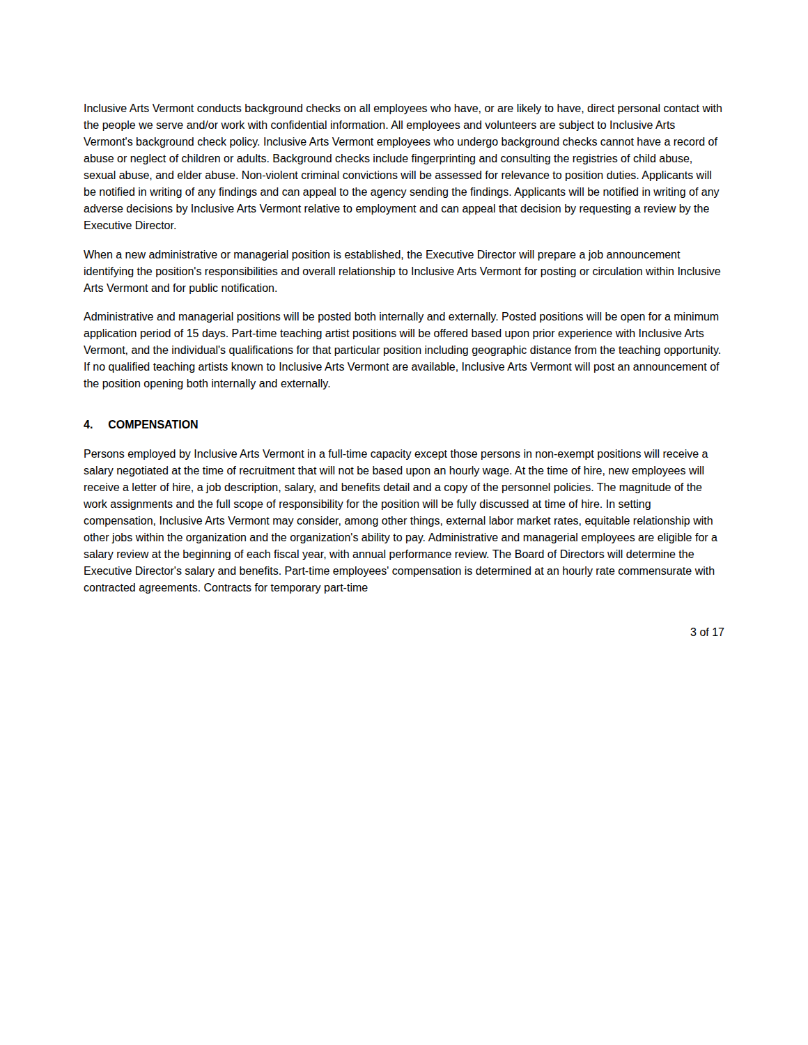Inclusive Arts Vermont conducts background checks on all employees who have, or are likely to have, direct personal contact with the people we serve and/or work with confidential information. All employees and volunteers are subject to Inclusive Arts Vermont's background check policy. Inclusive Arts Vermont employees who undergo background checks cannot have a record of abuse or neglect of children or adults. Background checks include fingerprinting and consulting the registries of child abuse, sexual abuse, and elder abuse. Non-violent criminal convictions will be assessed for relevance to position duties. Applicants will be notified in writing of any findings and can appeal to the agency sending the findings. Applicants will be notified in writing of any adverse decisions by Inclusive Arts Vermont relative to employment and can appeal that decision by requesting a review by the Executive Director.
When a new administrative or managerial position is established, the Executive Director will prepare a job announcement identifying the position's responsibilities and overall relationship to Inclusive Arts Vermont for posting or circulation within Inclusive Arts Vermont and for public notification.
Administrative and managerial positions will be posted both internally and externally. Posted positions will be open for a minimum application period of 15 days. Part-time teaching artist positions will be offered based upon prior experience with Inclusive Arts Vermont, and the individual's qualifications for that particular position including geographic distance from the teaching opportunity. If no qualified teaching artists known to Inclusive Arts Vermont are available, Inclusive Arts Vermont will post an announcement of the position opening both internally and externally.
4. COMPENSATION
Persons employed by Inclusive Arts Vermont in a full-time capacity except those persons in non-exempt positions will receive a salary negotiated at the time of recruitment that will not be based upon an hourly wage. At the time of hire, new employees will receive a letter of hire, a job description, salary, and benefits detail and a copy of the personnel policies. The magnitude of the work assignments and the full scope of responsibility for the position will be fully discussed at time of hire. In setting compensation, Inclusive Arts Vermont may consider, among other things, external labor market rates, equitable relationship with other jobs within the organization and the organization's ability to pay. Administrative and managerial employees are eligible for a salary review at the beginning of each fiscal year, with annual performance review. The Board of Directors will determine the Executive Director's salary and benefits. Part-time employees' compensation is determined at an hourly rate commensurate with contracted agreements. Contracts for temporary part-time
3 of 17